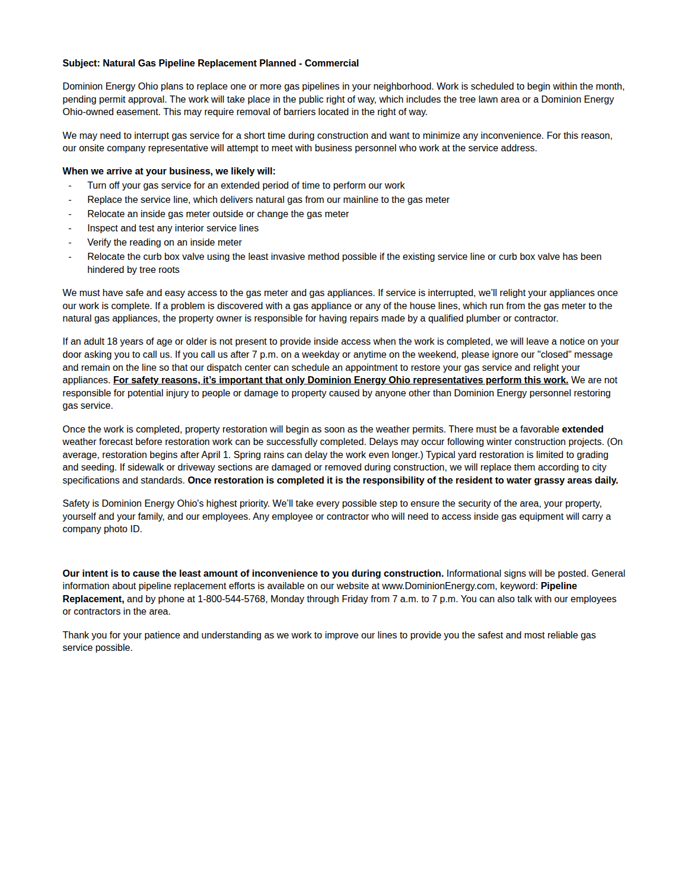Subject: Natural Gas Pipeline Replacement Planned - Commercial
Dominion Energy Ohio plans to replace one or more gas pipelines in your neighborhood. Work is scheduled to begin within the month, pending permit approval. The work will take place in the public right of way, which includes the tree lawn area or a Dominion Energy Ohio-owned easement. This may require removal of barriers located in the right of way.
We may need to interrupt gas service for a short time during construction and want to minimize any inconvenience. For this reason, our onsite company representative will attempt to meet with business personnel who work at the service address.
When we arrive at your business, we likely will:
Turn off your gas service for an extended period of time to perform our work
Replace the service line, which delivers natural gas from our mainline to the gas meter
Relocate an inside gas meter outside or change the gas meter
Inspect and test any interior service lines
Verify the reading on an inside meter
Relocate the curb box valve using the least invasive method possible if the existing service line or curb box valve has been hindered by tree roots
We must have safe and easy access to the gas meter and gas appliances. If service is interrupted, we’ll relight your appliances once our work is complete. If a problem is discovered with a gas appliance or any of the house lines, which run from the gas meter to the natural gas appliances, the property owner is responsible for having repairs made by a qualified plumber or contractor.
If an adult 18 years of age or older is not present to provide inside access when the work is completed, we will leave a notice on your door asking you to call us. If you call us after 7 p.m. on a weekday or anytime on the weekend, please ignore our "closed" message and remain on the line so that our dispatch center can schedule an appointment to restore your gas service and relight your appliances. For safety reasons, it’s important that only Dominion Energy Ohio representatives perform this work. We are not responsible for potential injury to people or damage to property caused by anyone other than Dominion Energy personnel restoring gas service.
Once the work is completed, property restoration will begin as soon as the weather permits. There must be a favorable extended weather forecast before restoration work can be successfully completed. Delays may occur following winter construction projects. (On average, restoration begins after April 1. Spring rains can delay the work even longer.) Typical yard restoration is limited to grading and seeding. If sidewalk or driveway sections are damaged or removed during construction, we will replace them according to city specifications and standards. Once restoration is completed it is the responsibility of the resident to water grassy areas daily.
Safety is Dominion Energy Ohio's highest priority. We’ll take every possible step to ensure the security of the area, your property, yourself and your family, and our employees. Any employee or contractor who will need to access inside gas equipment will carry a company photo ID.
Our intent is to cause the least amount of inconvenience to you during construction. Informational signs will be posted. General information about pipeline replacement efforts is available on our website at www.DominionEnergy.com, keyword: Pipeline Replacement, and by phone at 1-800-544-5768, Monday through Friday from 7 a.m. to 7 p.m. You can also talk with our employees or contractors in the area.
Thank you for your patience and understanding as we work to improve our lines to provide you the safest and most reliable gas service possible.